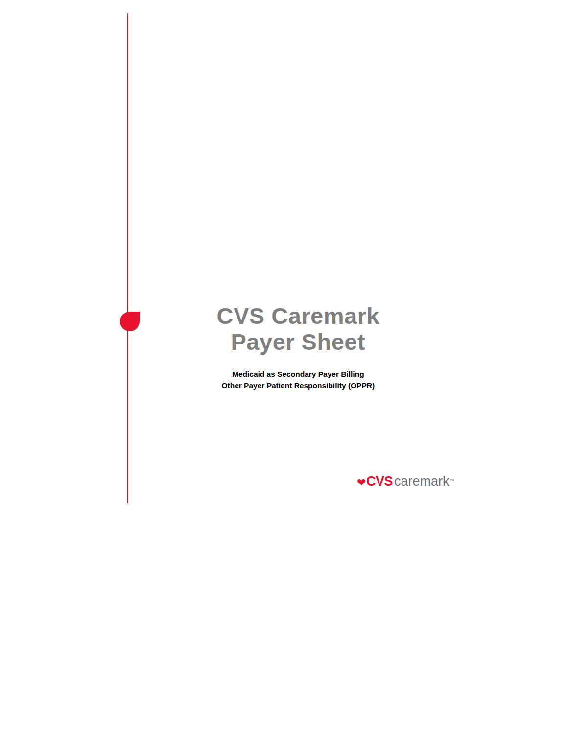CVS Caremark
Payer Sheet
Medicaid as Secondary Payer Billing
Other Payer Patient Responsibility (OPPR)
❤CVS caremark™